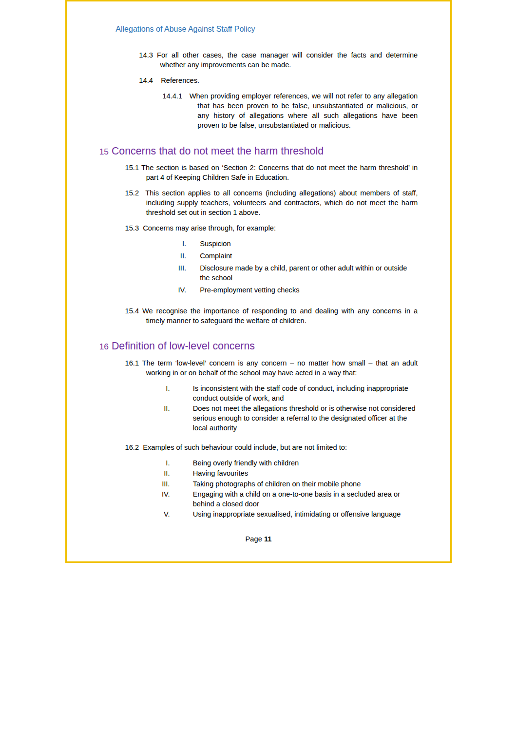Allegations of Abuse Against Staff Policy
14.3 For all other cases, the case manager will consider the facts and determine whether any improvements can be made.
14.4 References.
14.4.1 When providing employer references, we will not refer to any allegation that has been proven to be false, unsubstantiated or malicious, or any history of allegations where all such allegations have been proven to be false, unsubstantiated or malicious.
15 Concerns that do not meet the harm threshold
15.1 The section is based on ‘Section 2: Concerns that do not meet the harm threshold’ in part 4 of Keeping Children Safe in Education.
15.2 This section applies to all concerns (including allegations) about members of staff, including supply teachers, volunteers and contractors, which do not meet the harm threshold set out in section 1 above.
15.3 Concerns may arise through, for example:
Suspicion
Complaint
Disclosure made by a child, parent or other adult within or outside the school
Pre-employment vetting checks
15.4 We recognise the importance of responding to and dealing with any concerns in a timely manner to safeguard the welfare of children.
16 Definition of low-level concerns
16.1 The term ‘low-level’ concern is any concern – no matter how small – that an adult working in or on behalf of the school may have acted in a way that:
Is inconsistent with the staff code of conduct, including inappropriate conduct outside of work, and
Does not meet the allegations threshold or is otherwise not considered serious enough to consider a referral to the designated officer at the local authority
16.2 Examples of such behaviour could include, but are not limited to:
Being overly friendly with children
Having favourites
Taking photographs of children on their mobile phone
Engaging with a child on a one-to-one basis in a secluded area or behind a closed door
Using inappropriate sexualised, intimidating or offensive language
Page 11